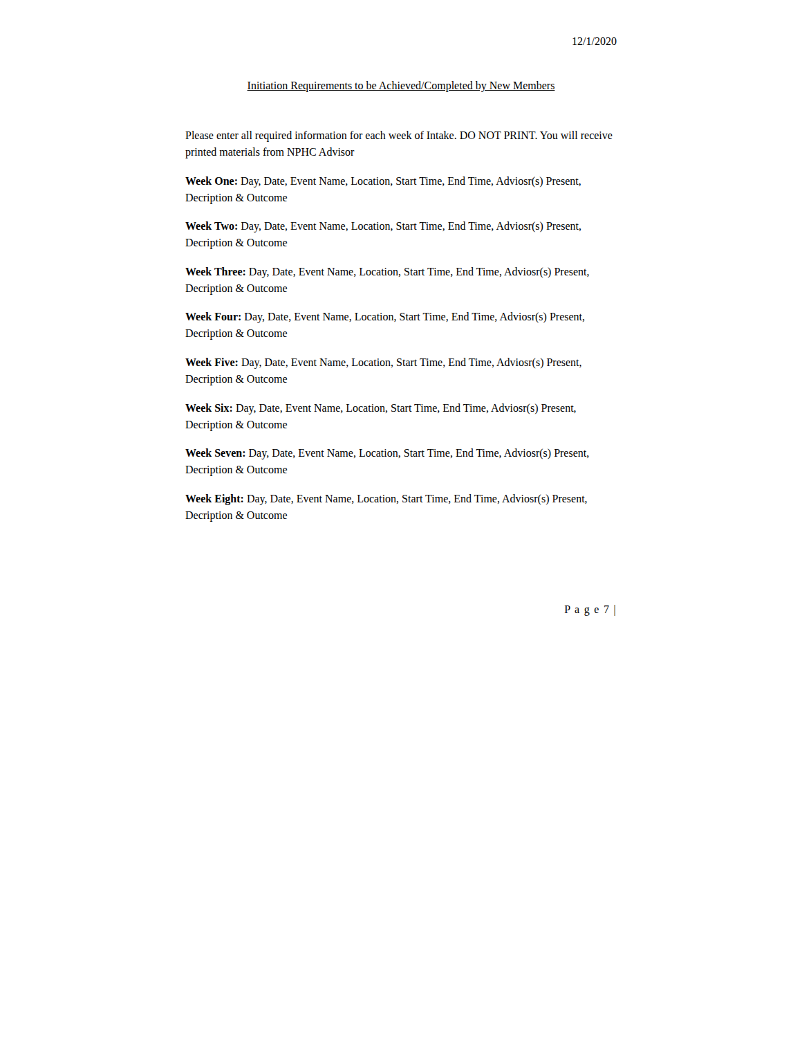12/1/2020
Initiation Requirements to be Achieved/Completed by New Members
Please enter all required information for each week of Intake. DO NOT PRINT. You will receive printed materials from NPHC Advisor
Week One: Day, Date, Event Name, Location, Start Time, End Time, Adviosr(s) Present, Decription & Outcome
Week Two: Day, Date, Event Name, Location, Start Time, End Time, Adviosr(s) Present, Decription & Outcome
Week Three: Day, Date, Event Name, Location, Start Time, End Time, Adviosr(s) Present, Decription & Outcome
Week Four: Day, Date, Event Name, Location, Start Time, End Time, Adviosr(s) Present, Decription & Outcome
Week Five: Day, Date, Event Name, Location, Start Time, End Time, Adviosr(s) Present, Decription & Outcome
Week Six: Day, Date, Event Name, Location, Start Time, End Time, Adviosr(s) Present, Decription & Outcome
Week Seven: Day, Date, Event Name, Location, Start Time, End Time, Adviosr(s) Present, Decription & Outcome
Week Eight: Day, Date, Event Name, Location, Start Time, End Time, Adviosr(s) Present, Decription & Outcome
P a g e 7 |